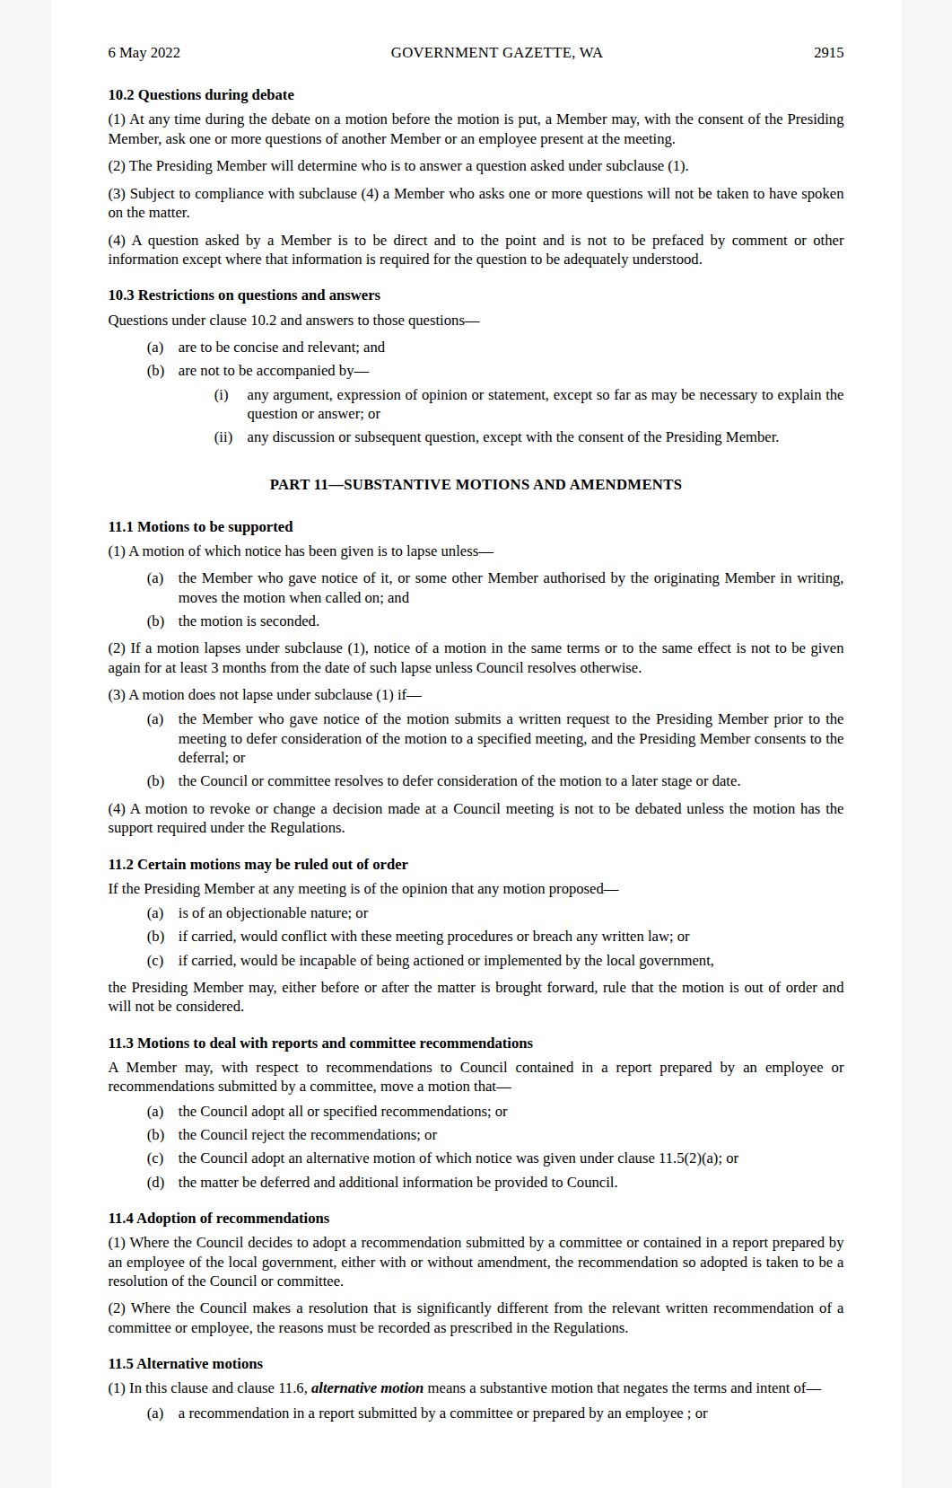6 May 2022 GOVERNMENT GAZETTE, WA 2915
10.2 Questions during debate
(1) At any time during the debate on a motion before the motion is put, a Member may, with the consent of the Presiding Member, ask one or more questions of another Member or an employee present at the meeting.
(2) The Presiding Member will determine who is to answer a question asked under subclause (1).
(3) Subject to compliance with subclause (4) a Member who asks one or more questions will not be taken to have spoken on the matter.
(4) A question asked by a Member is to be direct and to the point and is not to be prefaced by comment or other information except where that information is required for the question to be adequately understood.
10.3 Restrictions on questions and answers
Questions under clause 10.2 and answers to those questions—
(a) are to be concise and relevant; and
(b) are not to be accompanied by—
(i) any argument, expression of opinion or statement, except so far as may be necessary to explain the question or answer; or
(ii) any discussion or subsequent question, except with the consent of the Presiding Member.
PART 11—SUBSTANTIVE MOTIONS AND AMENDMENTS
11.1 Motions to be supported
(1) A motion of which notice has been given is to lapse unless—
(a) the Member who gave notice of it, or some other Member authorised by the originating Member in writing, moves the motion when called on; and
(b) the motion is seconded.
(2) If a motion lapses under subclause (1), notice of a motion in the same terms or to the same effect is not to be given again for at least 3 months from the date of such lapse unless Council resolves otherwise.
(3) A motion does not lapse under subclause (1) if—
(a) the Member who gave notice of the motion submits a written request to the Presiding Member prior to the meeting to defer consideration of the motion to a specified meeting, and the Presiding Member consents to the deferral; or
(b) the Council or committee resolves to defer consideration of the motion to a later stage or date.
(4) A motion to revoke or change a decision made at a Council meeting is not to be debated unless the motion has the support required under the Regulations.
11.2 Certain motions may be ruled out of order
If the Presiding Member at any meeting is of the opinion that any motion proposed—
(a) is of an objectionable nature; or
(b) if carried, would conflict with these meeting procedures or breach any written law; or
(c) if carried, would be incapable of being actioned or implemented by the local government,
the Presiding Member may, either before or after the matter is brought forward, rule that the motion is out of order and will not be considered.
11.3 Motions to deal with reports and committee recommendations
A Member may, with respect to recommendations to Council contained in a report prepared by an employee or recommendations submitted by a committee, move a motion that—
(a) the Council adopt all or specified recommendations; or
(b) the Council reject the recommendations; or
(c) the Council adopt an alternative motion of which notice was given under clause 11.5(2)(a); or
(d) the matter be deferred and additional information be provided to Council.
11.4 Adoption of recommendations
(1) Where the Council decides to adopt a recommendation submitted by a committee or contained in a report prepared by an employee of the local government, either with or without amendment, the recommendation so adopted is taken to be a resolution of the Council or committee.
(2) Where the Council makes a resolution that is significantly different from the relevant written recommendation of a committee or employee, the reasons must be recorded as prescribed in the Regulations.
11.5 Alternative motions
(1) In this clause and clause 11.6, alternative motion means a substantive motion that negates the terms and intent of—
(a) a recommendation in a report submitted by a committee or prepared by an employee ; or